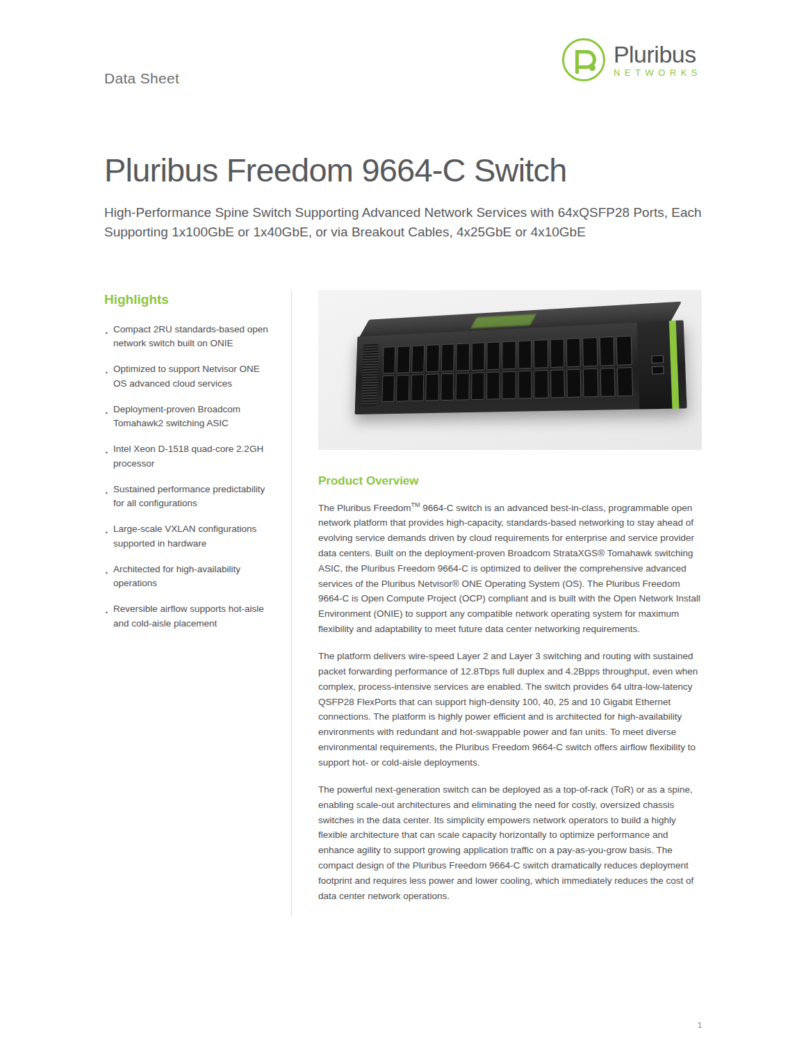Data Sheet
Pluribus
NETWORKS
Pluribus Freedom 9664-C Switch
High-Performance Spine Switch Supporting Advanced Network Services with 64xQSFP28 Ports, Each Supporting 1x100GbE or 1x40GbE, or via Breakout Cables, 4x25GbE or 4x10GbE
Highlights
Compact 2RU standards-based open network switch built on ONIE
Optimized to support Netvisor ONE OS advanced cloud services
Deployment-proven Broadcom Tomahawk2 switching ASIC
Intel Xeon D-1518 quad-core 2.2GH processor
Sustained performance predictability for all configurations
Large-scale VXLAN configurations supported in hardware
Architected for high-availability operations
Reversible airflow supports hot-aisle and cold-aisle placement
Product Overview
The Pluribus FreedomTM 9664-C switch is an advanced best-in-class, programmable open network platform that provides high-capacity, standards-based networking to stay ahead of evolving service demands driven by cloud requirements for enterprise and service provider data centers. Built on the deployment-proven Broadcom StrataXGS® Tomahawk switching ASIC, the Pluribus Freedom 9664-C is optimized to deliver the comprehensive advanced services of the Pluribus Netvisor® ONE Operating System (OS). The Pluribus Freedom 9664-C is Open Compute Project (OCP) compliant and is built with the Open Network Install Environment (ONIE) to support any compatible network operating system for maximum flexibility and adaptability to meet future data center networking requirements.
The platform delivers wire-speed Layer 2 and Layer 3 switching and routing with sustained packet forwarding performance of 12.8Tbps full duplex and 4.2Bpps throughput, even when complex, process-intensive services are enabled. The switch provides 64 ultra-low-latency QSFP28 FlexPorts that can support high-density 100, 40, 25 and 10 Gigabit Ethernet connections. The platform is highly power efficient and is architected for high-availability environments with redundant and hot-swappable power and fan units. To meet diverse environmental requirements, the Pluribus Freedom 9664-C switch offers airflow flexibility to support hot- or cold-aisle deployments.
The powerful next-generation switch can be deployed as a top-of-rack (ToR) or as a spine, enabling scale-out architectures and eliminating the need for costly, oversized chassis switches in the data center. Its simplicity empowers network operators to build a highly flexible architecture that can scale capacity horizontally to optimize performance and enhance agility to support growing application traffic on a pay-as-you-grow basis. The compact design of the Pluribus Freedom 9664-C switch dramatically reduces deployment footprint and requires less power and lower cooling, which immediately reduces the cost of data center network operations.
1